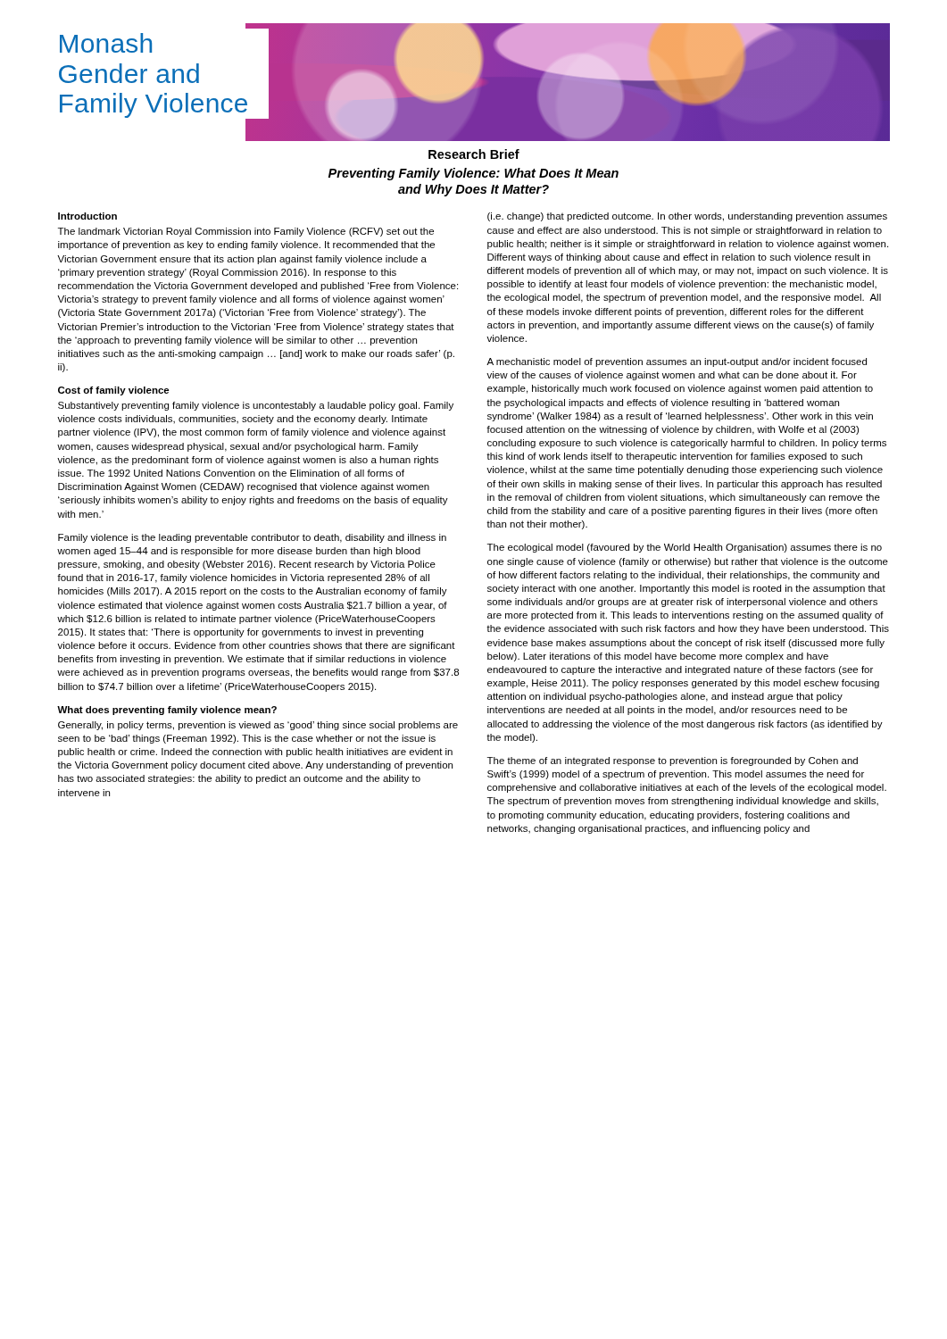Monash Gender and Family Violence
Research Brief
Preventing Family Violence: What Does It Mean
and Why Does It Matter?
Introduction
The landmark Victorian Royal Commission into Family Violence (RCFV) set out the importance of prevention as key to ending family violence. It recommended that the Victorian Government ensure that its action plan against family violence include a ‘primary prevention strategy’ (Royal Commission 2016). In response to this recommendation the Victoria Government developed and published ‘Free from Violence: Victoria’s strategy to prevent family violence and all forms of violence against women’ (Victoria State Government 2017a) (‘Victorian ‘Free from Violence’ strategy’). The Victorian Premier’s introduction to the Victorian ‘Free from Violence’ strategy states that the ‘approach to preventing family violence will be similar to other … prevention initiatives such as the anti-smoking campaign … [and] work to make our roads safer’ (p. ii).
Cost of family violence
Substantively preventing family violence is uncontestably a laudable policy goal. Family violence costs individuals, communities, society and the economy dearly. Intimate partner violence (IPV), the most common form of family violence and violence against women, causes widespread physical, sexual and/or psychological harm. Family violence, as the predominant form of violence against women is also a human rights issue. The 1992 United Nations Convention on the Elimination of all forms of Discrimination Against Women (CEDAW) recognised that violence against women ‘seriously inhibits women’s ability to enjoy rights and freedoms on the basis of equality with men.’
Family violence is the leading preventable contributor to death, disability and illness in women aged 15–44 and is responsible for more disease burden than high blood pressure, smoking, and obesity (Webster 2016). Recent research by Victoria Police found that in 2016-17, family violence homicides in Victoria represented 28% of all homicides (Mills 2017). A 2015 report on the costs to the Australian economy of family violence estimated that violence against women costs Australia $21.7 billion a year, of which $12.6 billion is related to intimate partner violence (PriceWaterhouseCoopers 2015). It states that: ‘There is opportunity for governments to invest in preventing violence before it occurs. Evidence from other countries shows that there are significant benefits from investing in prevention. We estimate that if similar reductions in violence were achieved as in prevention programs overseas, the benefits would range from $37.8 billion to $74.7 billion over a lifetime’ (PriceWaterhouseCoopers 2015).
What does preventing family violence mean?
Generally, in policy terms, prevention is viewed as ‘good’ thing since social problems are seen to be ‘bad’ things (Freeman 1992). This is the case whether or not the issue is public health or crime. Indeed the connection with public health initiatives are evident in the Victoria Government policy document cited above. Any understanding of prevention has two associated strategies: the ability to predict an outcome and the ability to intervene in
(i.e. change) that predicted outcome. In other words, understanding prevention assumes cause and effect are also understood. This is not simple or straightforward in relation to public health; neither is it simple or straightforward in relation to violence against women. Different ways of thinking about cause and effect in relation to such violence result in different models of prevention all of which may, or may not, impact on such violence. It is possible to identify at least four models of violence prevention: the mechanistic model, the ecological model, the spectrum of prevention model, and the responsive model. All of these models invoke different points of prevention, different roles for the different actors in prevention, and importantly assume different views on the cause(s) of family violence.
A mechanistic model of prevention assumes an input-output and/or incident focused view of the causes of violence against women and what can be done about it. For example, historically much work focused on violence against women paid attention to the psychological impacts and effects of violence resulting in ‘battered woman syndrome’ (Walker 1984) as a result of ‘learned helplessness’. Other work in this vein focused attention on the witnessing of violence by children, with Wolfe et al (2003) concluding exposure to such violence is categorically harmful to children. In policy terms this kind of work lends itself to therapeutic intervention for families exposed to such violence, whilst at the same time potentially denuding those experiencing such violence of their own skills in making sense of their lives. In particular this approach has resulted in the removal of children from violent situations, which simultaneously can remove the child from the stability and care of a positive parenting figures in their lives (more often than not their mother).
The ecological model (favoured by the World Health Organisation) assumes there is no one single cause of violence (family or otherwise) but rather that violence is the outcome of how different factors relating to the individual, their relationships, the community and society interact with one another. Importantly this model is rooted in the assumption that some individuals and/or groups are at greater risk of interpersonal violence and others are more protected from it. This leads to interventions resting on the assumed quality of the evidence associated with such risk factors and how they have been understood. This evidence base makes assumptions about the concept of risk itself (discussed more fully below). Later iterations of this model have become more complex and have endeavoured to capture the interactive and integrated nature of these factors (see for example, Heise 2011). The policy responses generated by this model eschew focusing attention on individual psycho-pathologies alone, and instead argue that policy interventions are needed at all points in the model, and/or resources need to be allocated to addressing the violence of the most dangerous risk factors (as identified by the model).
The theme of an integrated response to prevention is foregrounded by Cohen and Swift’s (1999) model of a spectrum of prevention. This model assumes the need for comprehensive and collaborative initiatives at each of the levels of the ecological model. The spectrum of prevention moves from strengthening individual knowledge and skills, to promoting community education, educating providers, fostering coalitions and networks, changing organisational practices, and influencing policy and